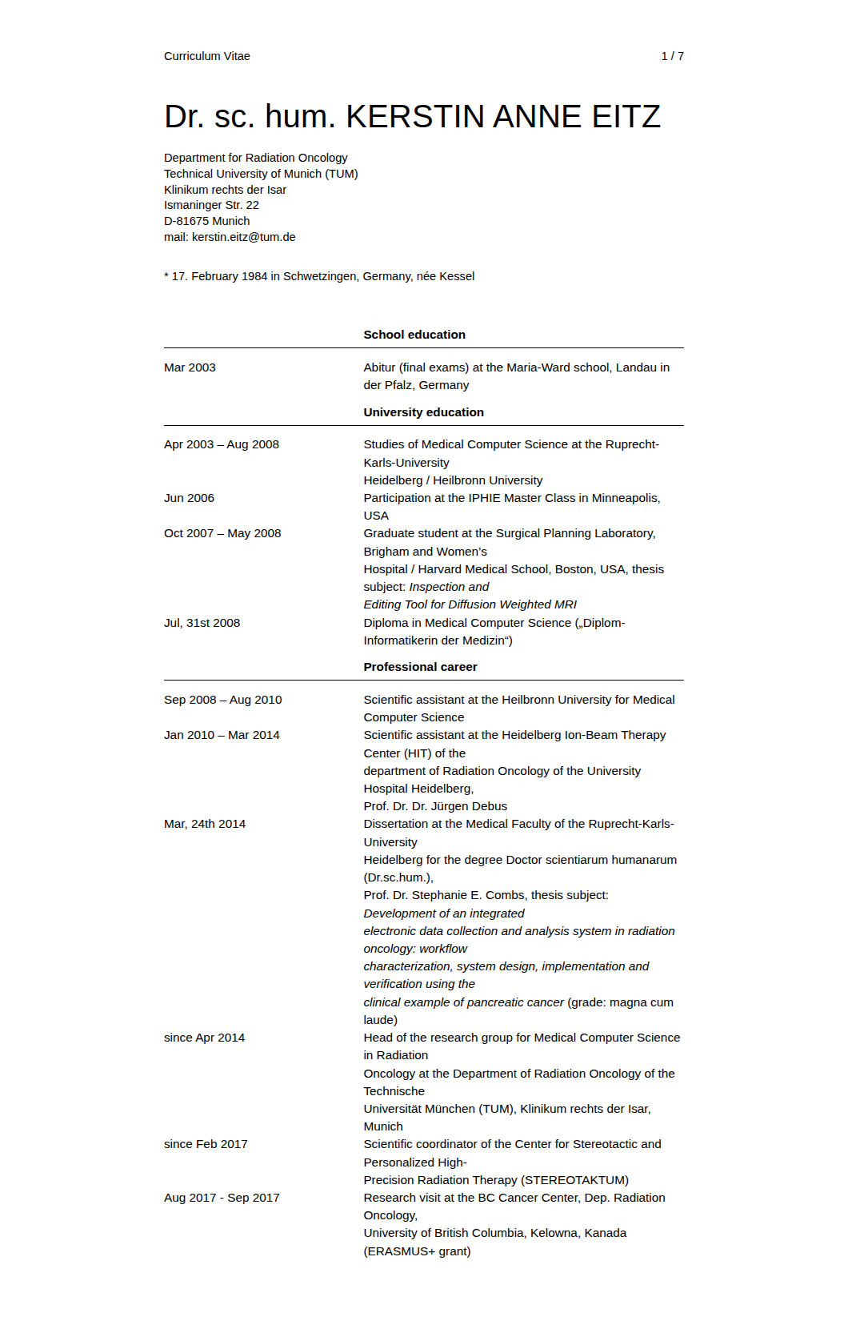Curriculum Vitae 1 / 7
Dr. sc. hum. KERSTIN ANNE EITZ
Department for Radiation Oncology
Technical University of Munich (TUM)
Klinikum rechts der Isar
Ismaninger Str. 22
D-81675 Munich
mail: kerstin.eitz@tum.de
* 17. February 1984 in Schwetzingen, Germany, née Kessel
| | School education |
| Mar 2003 | Abitur (final exams) at the Maria-Ward school, Landau in der Pfalz, Germany |
| | University education |
| Apr 2003 – Aug 2008 | Studies of Medical Computer Science at the Ruprecht-Karls-University Heidelberg / Heilbronn University |
| Jun 2006 | Participation at the IPHIE Master Class in Minneapolis, USA |
| Oct 2007 – May 2008 | Graduate student at the Surgical Planning Laboratory, Brigham and Women’s Hospital / Harvard Medical School, Boston, USA, thesis subject: Inspection and Editing Tool for Diffusion Weighted MRI |
| Jul, 31st 2008 | Diploma in Medical Computer Science („Diplom-Informatikerin der Medizin“) |
| | Professional career |
| Sep 2008 – Aug 2010 | Scientific assistant at the Heilbronn University for Medical Computer Science |
| Jan 2010 – Mar 2014 | Scientific assistant at the Heidelberg Ion-Beam Therapy Center (HIT) of the department of Radiation Oncology of the University Hospital Heidelberg, Prof. Dr. Dr. Jürgen Debus |
| Mar, 24th 2014 | Dissertation at the Medical Faculty of the Ruprecht-Karls-University Heidelberg for the degree Doctor scientiarum humanarum (Dr.sc.hum.), Prof. Dr. Stephanie E. Combs, thesis subject: Development of an integrated electronic data collection and analysis system in radiation oncology: workflow characterization, system design, implementation and verification using the clinical example of pancreatic cancer (grade: magna cum laude) |
| since Apr 2014 | Head of the research group for Medical Computer Science in Radiation Oncology at the Department of Radiation Oncology of the Technische Universität München (TUM), Klinikum rechts der Isar, Munich |
| since Feb 2017 | Scientific coordinator of the Center for Stereotactic and Personalized High- Precision Radiation Therapy (STEREOTAKTUM) |
| Aug 2017 - Sep 2017 | Research visit at the BC Cancer Center, Dep. Radiation Oncology, University of British Columbia, Kelowna, Kanada (ERASMUS+ grant) |